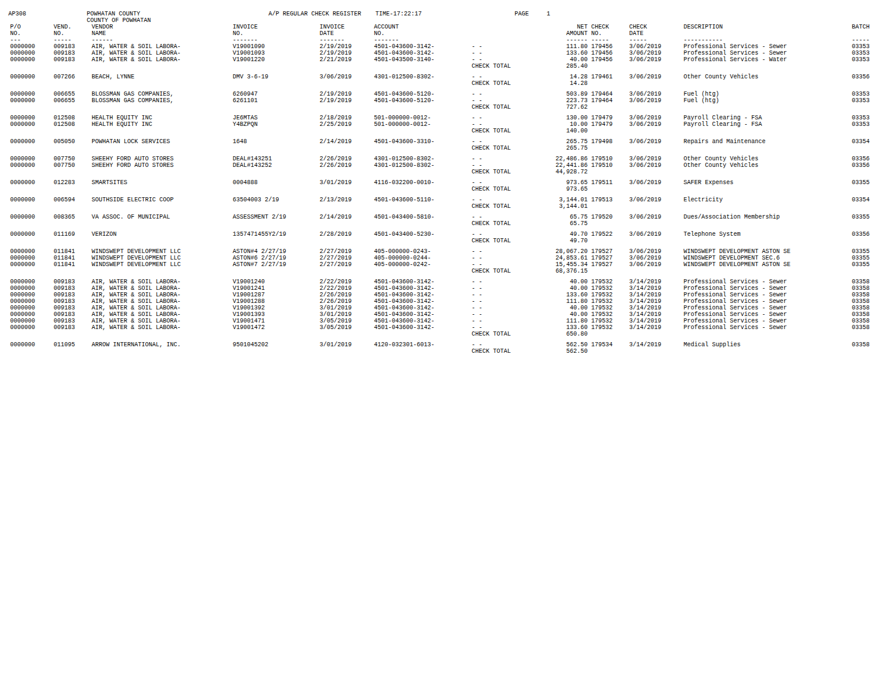AP308 POWHATAN COUNTY A/P REGULAR CHECK REGISTER TIME-17:22:17 PAGE 1 COUNTY OF POWHATAN
| P/O NO. --- | VEND. NO. ----- | VENDOR NAME ------ | INVOICE NO. ------- | INVOICE DATE ------- | ACCOUNT NO. ------- | | NET AMOUNT ------ | CHECK NO. ----- | CHECK DATE ----- | DESCRIPTION ----------- | BATCH ----- |
| --- | --- | --- | --- | --- | --- | --- | --- | --- | --- | --- | --- |
| 0000000 | 009183 | AIR, WATER & SOIL LABORA- | V19001090 | 2/19/2019 | 4501-043600-3142- | - - | 111.80 | 179456 | 3/06/2019 | Professional Services - Sewer | 03353 |
| 0000000 | 009183 | AIR, WATER & SOIL LABORA- | V19001093 | 2/19/2019 | 4501-043600-3142- | - - | 133.60 | 179456 | 3/06/2019 | Professional Services - Sewer | 03353 |
| 0000000 | 009183 | AIR, WATER & SOIL LABORA- | V19001220 | 2/21/2019 | 4501-043500-3140- | - - | 40.00 | 179456 | 3/06/2019 | Professional Services - Water | 03353 |
| | | | | | | CHECK TOTAL | 285.40 | | | | |
| 0000000 | 007266 | BEACH, LYNNE | DMV 3-6-19 | 3/06/2019 | 4301-012500-8302- | - - | 14.28 | 179461 | 3/06/2019 | Other County Vehicles | 03356 |
| | | | | | | CHECK TOTAL | 14.28 | | | | |
| 0000000 | 006655 | BLOSSMAN GAS COMPANIES, | 6260947 | 2/19/2019 | 4501-043600-5120- | - - | 503.89 | 179464 | 3/06/2019 | Fuel (htg) | 03353 |
| 0000000 | 006655 | BLOSSMAN GAS COMPANIES, | 6261101 | 2/19/2019 | 4501-043600-5120- | - - | 223.73 | 179464 | 3/06/2019 | Fuel (htg) | 03353 |
| | | | | | | CHECK TOTAL | 727.62 | | | | |
| 0000000 | 012508 | HEALTH EQUITY INC | JE6MTAS | 2/18/2019 | 501-000000-0012- | - - | 130.00 | 179479 | 3/06/2019 | Payroll Clearing - FSA | 03353 |
| 0000000 | 012508 | HEALTH EQUITY INC | Y4BZPQN | 2/25/2019 | 501-000000-0012- | - - | 10.00 | 179479 | 3/06/2019 | Payroll Clearing - FSA | 03353 |
| | | | | | | CHECK TOTAL | 140.00 | | | | |
| 0000000 | 005050 | POWHATAN LOCK SERVICES | 1648 | 2/14/2019 | 4501-043600-3310- | - - | 265.75 | 179498 | 3/06/2019 | Repairs and Maintenance | 03354 |
| | | | | | | CHECK TOTAL | 265.75 | | | | |
| 0000000 | 007750 | SHEEHY FORD AUTO STORES | DEAL#143251 | 2/26/2019 | 4301-012500-8302- | - - | 22,486.86 | 179510 | 3/06/2019 | Other County Vehicles | 03356 |
| 0000000 | 007750 | SHEEHY FORD AUTO STORES | DEAL#143252 | 2/26/2019 | 4301-012500-8302- | - - | 22,441.86 | 179510 | 3/06/2019 | Other County Vehicles | 03356 |
| | | | | | | CHECK TOTAL | 44,928.72 | | | | |
| 0000000 | 012283 | SMARTSITES | 0004888 | 3/01/2019 | 4116-032200-0010- | - - | 973.65 | 179511 | 3/06/2019 | SAFER Expenses | 03355 |
| | | | | | | CHECK TOTAL | 973.65 | | | | |
| 0000000 | 006594 | SOUTHSIDE ELECTRIC COOP | 63504003 2/19 | 2/13/2019 | 4501-043600-5110- | - - | 3,144.01 | 179513 | 3/06/2019 | Electricity | 03354 |
| | | | | | | CHECK TOTAL | 3,144.01 | | | | |
| 0000000 | 008365 | VA ASSOC. OF MUNICIPAL | ASSESSMENT 2/19 | 2/14/2019 | 4501-043400-5810- | - - | 65.75 | 179520 | 3/06/2019 | Dues/Association Membership | 03355 |
| | | | | | | CHECK TOTAL | 65.75 | | | | |
| 0000000 | 011169 | VERIZON | 1357471455Y2/19 | 2/28/2019 | 4501-043400-5230- | - - | 49.70 | 179522 | 3/06/2019 | Telephone System | 03356 |
| | | | | | | CHECK TOTAL | 49.70 | | | | |
| 0000000 | 011841 | WINDSWEPT DEVELOPMENT LLC | ASTON#4 2/27/19 | 2/27/2019 | 405-000000-0243- | - - | 28,067.20 | 179527 | 3/06/2019 | WINDSWEPT DEVELOPMENT ASTON SE | 03355 |
| 0000000 | 011841 | WINDSWEPT DEVELOPMENT LLC | ASTON#6 2/27/19 | 2/27/2019 | 405-000000-0244- | - - | 24,853.61 | 179527 | 3/06/2019 | WINDSWEPT DEVELOPMENT SEC.6 | 03355 |
| 0000000 | 011841 | WINDSWEPT DEVELOPMENT LLC | ASTON#7 2/27/19 | 2/27/2019 | 405-000000-0242- | - - | 15,455.34 | 179527 | 3/06/2019 | WINDSWEPT DEVELOPMENT ASTON SE | 03355 |
| | | | | | | CHECK TOTAL | 68,376.15 | | | | |
| 0000000 | 009183 | AIR, WATER & SOIL LABORA- | V19001240 | 2/22/2019 | 4501-043600-3142- | - - | 40.00 | 179532 | 3/14/2019 | Professional Services - Sewer | 03358 |
| 0000000 | 009183 | AIR, WATER & SOIL LABORA- | V19001241 | 2/22/2019 | 4501-043600-3142- | - - | 40.00 | 179532 | 3/14/2019 | Professional Services - Sewer | 03358 |
| 0000000 | 009183 | AIR, WATER & SOIL LABORA- | V19001287 | 2/26/2019 | 4501-043600-3142- | - - | 133.60 | 179532 | 3/14/2019 | Professional Services - Sewer | 03358 |
| 0000000 | 009183 | AIR, WATER & SOIL LABORA- | V19001288 | 2/26/2019 | 4501-043600-3142- | - - | 111.80 | 179532 | 3/14/2019 | Professional Services - Sewer | 03358 |
| 0000000 | 009183 | AIR, WATER & SOIL LABORA- | V19001392 | 3/01/2019 | 4501-043600-3142- | - - | 40.00 | 179532 | 3/14/2019 | Professional Services - Sewer | 03358 |
| 0000000 | 009183 | AIR, WATER & SOIL LABORA- | V19001393 | 3/01/2019 | 4501-043600-3142- | - - | 40.00 | 179532 | 3/14/2019 | Professional Services - Sewer | 03358 |
| 0000000 | 009183 | AIR, WATER & SOIL LABORA- | V19001471 | 3/05/2019 | 4501-043600-3142- | - - | 111.80 | 179532 | 3/14/2019 | Professional Services - Sewer | 03358 |
| 0000000 | 009183 | AIR, WATER & SOIL LABORA- | V19001472 | 3/05/2019 | 4501-043600-3142- | - - | 133.60 | 179532 | 3/14/2019 | Professional Services - Sewer | 03358 |
| | | | | | | CHECK TOTAL | 650.80 | | | | |
| 0000000 | 011095 | ARROW INTERNATIONAL, INC. | 9501045202 | 3/01/2019 | 4120-032301-6013- | - - | 562.50 | 179534 | 3/14/2019 | Medical Supplies | 03358 |
| | | | | | | CHECK TOTAL | 562.50 | | | | |